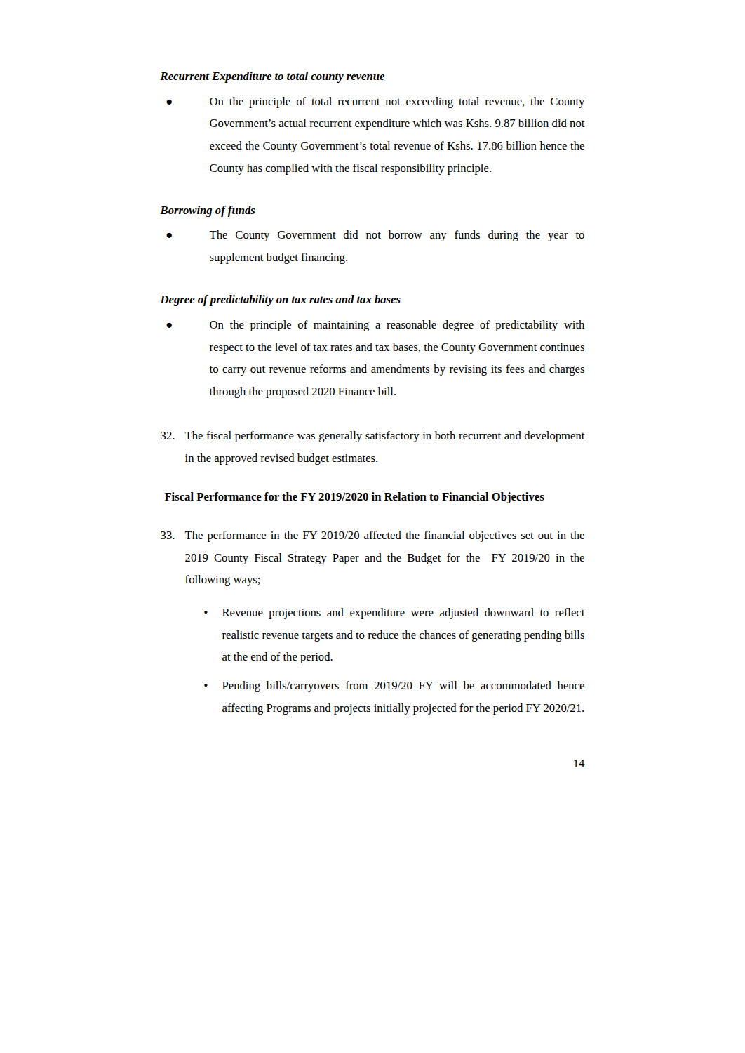Recurrent Expenditure to total county revenue
● On the principle of total recurrent not exceeding total revenue, the County Government’s actual recurrent expenditure which was Kshs. 9.87 billion did not exceed the County Government’s total revenue of Kshs. 17.86 billion hence the County has complied with the fiscal responsibility principle.
Borrowing of funds
● The County Government did not borrow any funds during the year to supplement budget financing.
Degree of predictability on tax rates and tax bases
● On the principle of maintaining a reasonable degree of predictability with respect to the level of tax rates and tax bases, the County Government continues to carry out revenue reforms and amendments by revising its fees and charges through the proposed 2020 Finance bill.
The fiscal performance was generally satisfactory in both recurrent and development in the approved revised budget estimates.
Fiscal Performance for the FY 2019/2020 in Relation to Financial Objectives
The performance in the FY 2019/20 affected the financial objectives set out in the 2019 County Fiscal Strategy Paper and the Budget for the FY 2019/20 in the following ways;
Revenue projections and expenditure were adjusted downward to reflect realistic revenue targets and to reduce the chances of generating pending bills at the end of the period.
Pending bills/carryovers from 2019/20 FY will be accommodated hence affecting Programs and projects initially projected for the period FY 2020/21.
14